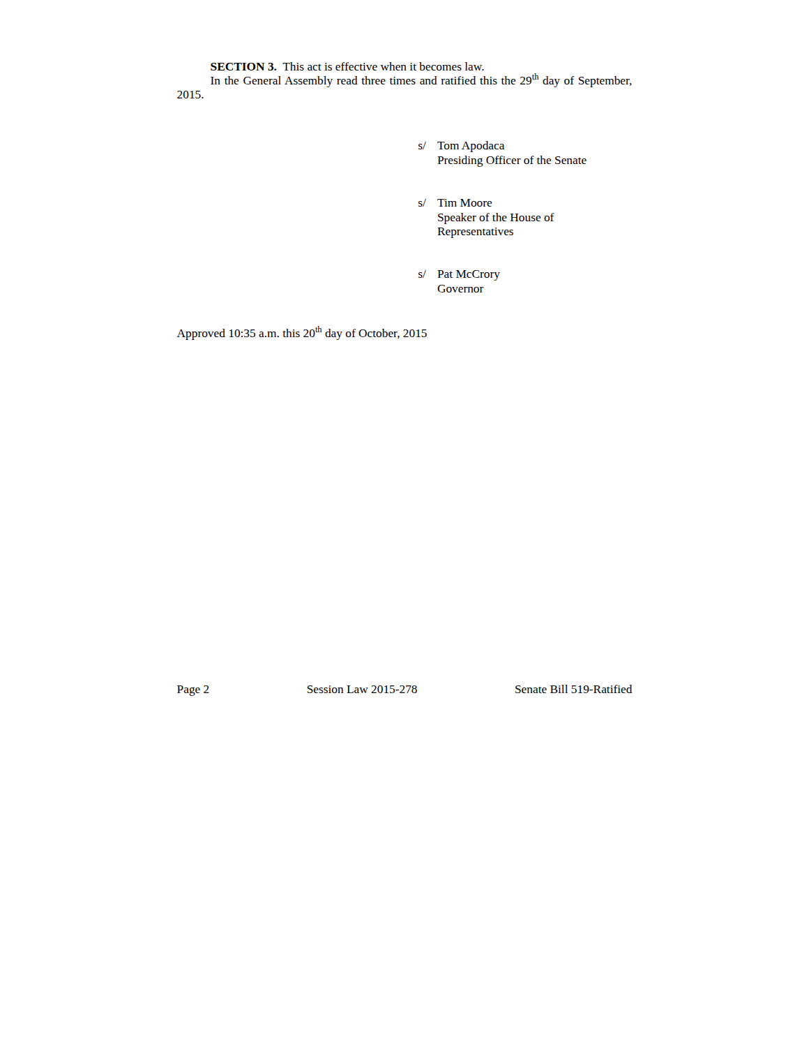SECTION 3. This act is effective when it becomes law.
In the General Assembly read three times and ratified this the 29th day of September, 2015.
s/ Tom Apodaca Presiding Officer of the Senate
s/ Tim Moore Speaker of the House of Representatives
s/ Pat McCrory Governor
Approved 10:35 a.m. this 20th day of October, 2015
Page 2 Session Law 2015-278 Senate Bill 519-Ratified